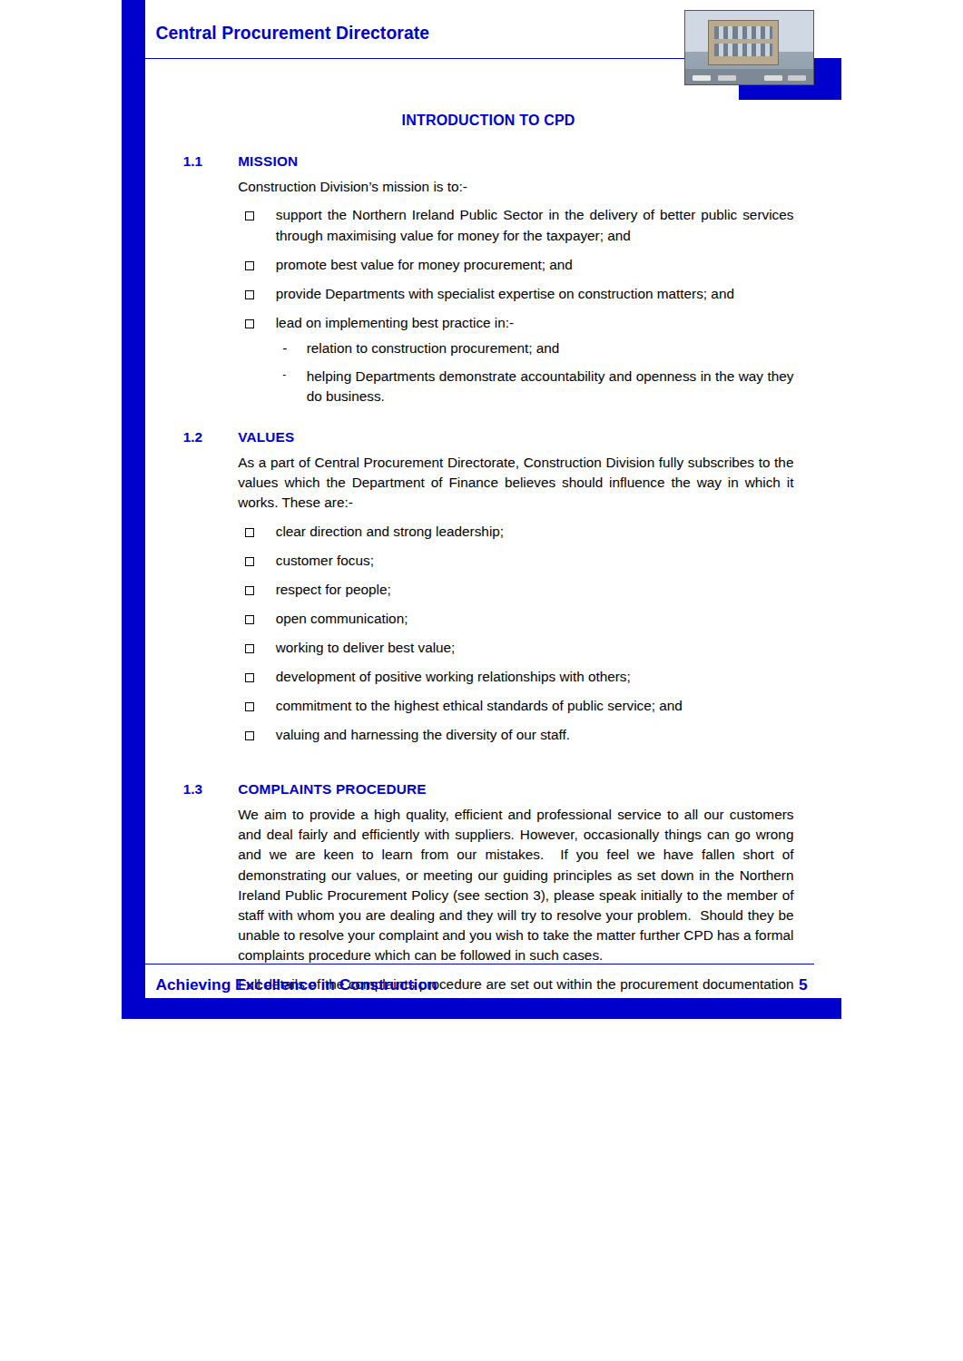Central Procurement Directorate
INTRODUCTION TO CPD
1.1 MISSION
Construction Division’s mission is to:-
support the Northern Ireland Public Sector in the delivery of better public services through maximising value for money for the taxpayer; and
promote best value for money procurement; and
provide Departments with specialist expertise on construction matters; and
lead on implementing best practice in:-
relation to construction procurement; and
helping Departments demonstrate accountability and openness in the way they do business.
1.2 VALUES
As a part of Central Procurement Directorate, Construction Division fully subscribes to the values which the Department of Finance believes should influence the way in which it works. These are:-
clear direction and strong leadership;
customer focus;
respect for people;
open communication;
working to deliver best value;
development of positive working relationships with others;
commitment to the highest ethical standards of public service; and
valuing and harnessing the diversity of our staff.
1.3 COMPLAINTS PROCEDURE
We aim to provide a high quality, efficient and professional service to all our customers and deal fairly and efficiently with suppliers. However, occasionally things can go wrong and we are keen to learn from our mistakes. If you feel we have fallen short of demonstrating our values, or meeting our guiding principles as set down in the Northern Ireland Public Procurement Policy (see section 3), please speak initially to the member of staff with whom you are dealing and they will try to resolve your problem. Should they be unable to resolve your complaint and you wish to take the matter further CPD has a formal complaints procedure which can be followed in such cases.
Full details of the complaints procedure are set out within the procurement documentation accompanying each competition.
Achieving Excellence in Construction
5